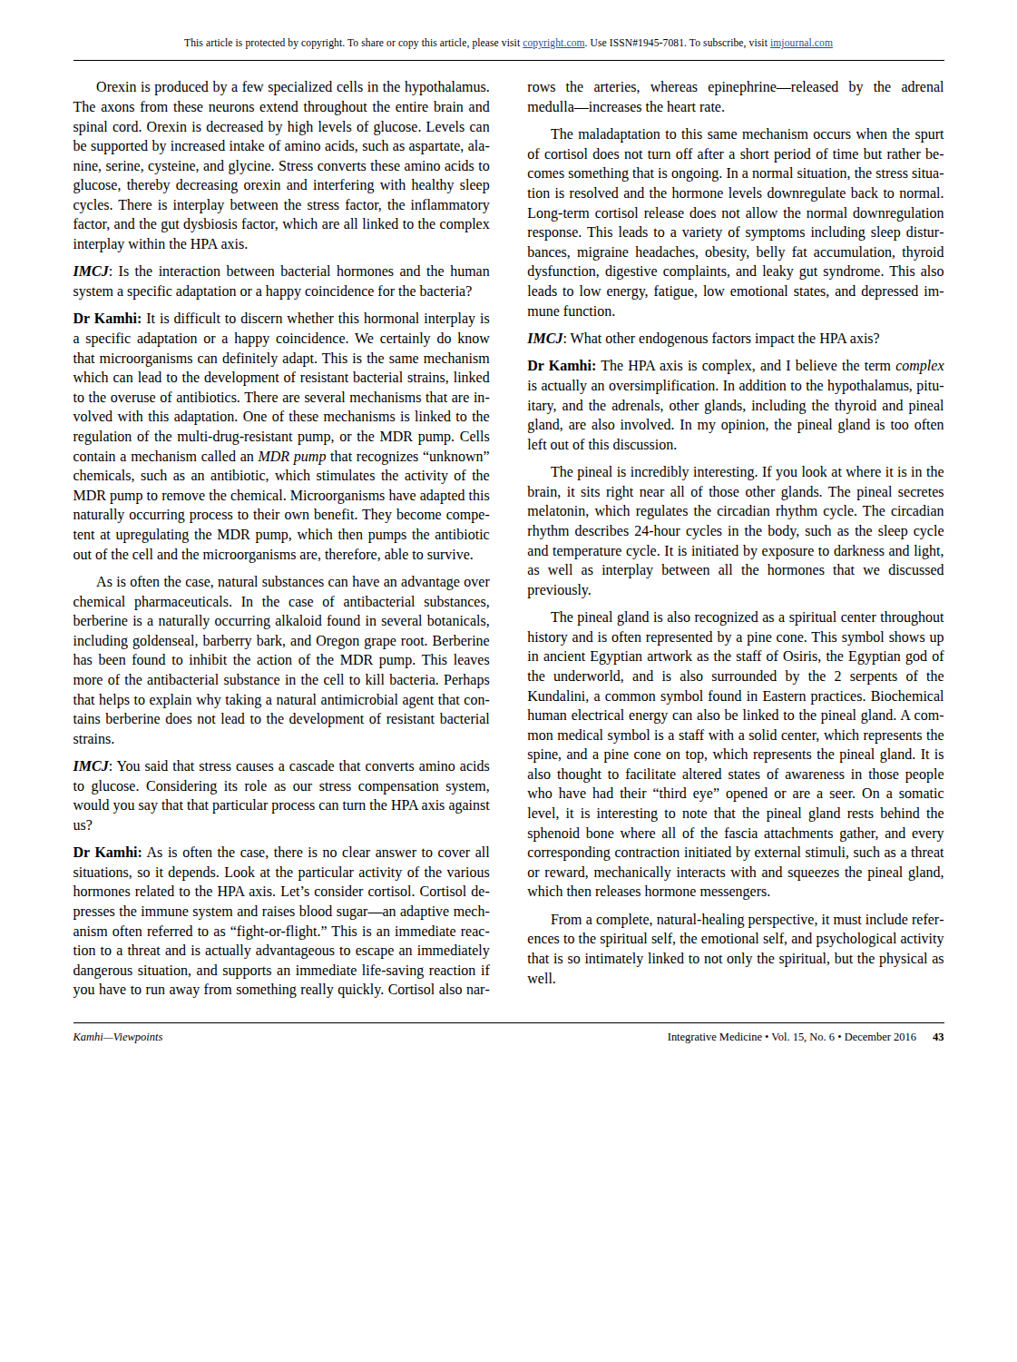This article is protected by copyright. To share or copy this article, please visit copyright.com. Use ISSN#1945-7081. To subscribe, visit imjournal.com
Orexin is produced by a few specialized cells in the hypothalamus. The axons from these neurons extend throughout the entire brain and spinal cord. Orexin is decreased by high levels of glucose. Levels can be supported by increased intake of amino acids, such as aspartate, alanine, serine, cysteine, and glycine. Stress converts these amino acids to glucose, thereby decreasing orexin and interfering with healthy sleep cycles. There is interplay between the stress factor, the inflammatory factor, and the gut dysbiosis factor, which are all linked to the complex interplay within the HPA axis.
IMCJ: Is the interaction between bacterial hormones and the human system a specific adaptation or a happy coincidence for the bacteria?
Dr Kamhi: It is difficult to discern whether this hormonal interplay is a specific adaptation or a happy coincidence. We certainly do know that microorganisms can definitely adapt. This is the same mechanism which can lead to the development of resistant bacterial strains, linked to the overuse of antibiotics. There are several mechanisms that are involved with this adaptation. One of these mechanisms is linked to the regulation of the multi-drug-resistant pump, or the MDR pump. Cells contain a mechanism called an MDR pump that recognizes “unknown” chemicals, such as an antibiotic, which stimulates the activity of the MDR pump to remove the chemical. Microorganisms have adapted this naturally occurring process to their own benefit. They become competent at upregulating the MDR pump, which then pumps the antibiotic out of the cell and the microorganisms are, therefore, able to survive.
As is often the case, natural substances can have an advantage over chemical pharmaceuticals. In the case of antibacterial substances, berberine is a naturally occurring alkaloid found in several botanicals, including goldenseal, barberry bark, and Oregon grape root. Berberine has been found to inhibit the action of the MDR pump. This leaves more of the antibacterial substance in the cell to kill bacteria. Perhaps that helps to explain why taking a natural antimicrobial agent that contains berberine does not lead to the development of resistant bacterial strains.
IMCJ: You said that stress causes a cascade that converts amino acids to glucose. Considering its role as our stress compensation system, would you say that that particular process can turn the HPA axis against us?
Dr Kamhi: As is often the case, there is no clear answer to cover all situations, so it depends. Look at the particular activity of the various hormones related to the HPA axis. Let’s consider cortisol. Cortisol depresses the immune system and raises blood sugar—an adaptive mechanism often referred to as “fight-or-flight.” This is an immediate reaction to a threat and is actually advantageous to escape an immediately dangerous situation, and supports an immediate life-saving reaction if you have to run away from something really quickly. Cortisol also narrows the arteries, whereas epinephrine—released by the adrenal medulla—increases the heart rate.
The maladaptation to this same mechanism occurs when the spurt of cortisol does not turn off after a short period of time but rather becomes something that is ongoing. In a normal situation, the stress situation is resolved and the hormone levels downregulate back to normal. Long-term cortisol release does not allow the normal downregulation response. This leads to a variety of symptoms including sleep disturbances, migraine headaches, obesity, belly fat accumulation, thyroid dysfunction, digestive complaints, and leaky gut syndrome. This also leads to low energy, fatigue, low emotional states, and depressed immune function.
IMCJ: What other endogenous factors impact the HPA axis?
Dr Kamhi: The HPA axis is complex, and I believe the term complex is actually an oversimplification. In addition to the hypothalamus, pituitary, and the adrenals, other glands, including the thyroid and pineal gland, are also involved. In my opinion, the pineal gland is too often left out of this discussion.
The pineal is incredibly interesting. If you look at where it is in the brain, it sits right near all of those other glands. The pineal secretes melatonin, which regulates the circadian rhythm cycle. The circadian rhythm describes 24-hour cycles in the body, such as the sleep cycle and temperature cycle. It is initiated by exposure to darkness and light, as well as interplay between all the hormones that we discussed previously.
The pineal gland is also recognized as a spiritual center throughout history and is often represented by a pine cone. This symbol shows up in ancient Egyptian artwork as the staff of Osiris, the Egyptian god of the underworld, and is also surrounded by the 2 serpents of the Kundalini, a common symbol found in Eastern practices. Biochemical human electrical energy can also be linked to the pineal gland. A common medical symbol is a staff with a solid center, which represents the spine, and a pine cone on top, which represents the pineal gland. It is also thought to facilitate altered states of awareness in those people who have had their “third eye” opened or are a seer. On a somatic level, it is interesting to note that the pineal gland rests behind the sphenoid bone where all of the fascia attachments gather, and every corresponding contraction initiated by external stimuli, such as a threat or reward, mechanically interacts with and squeezes the pineal gland, which then releases hormone messengers.
From a complete, natural-healing perspective, it must include references to the spiritual self, the emotional self, and psychological activity that is so intimately linked to not only the spiritual, but the physical as well.
Kamhi—Viewpoints
Integrative Medicine • Vol. 15, No. 6 • December 2016 43